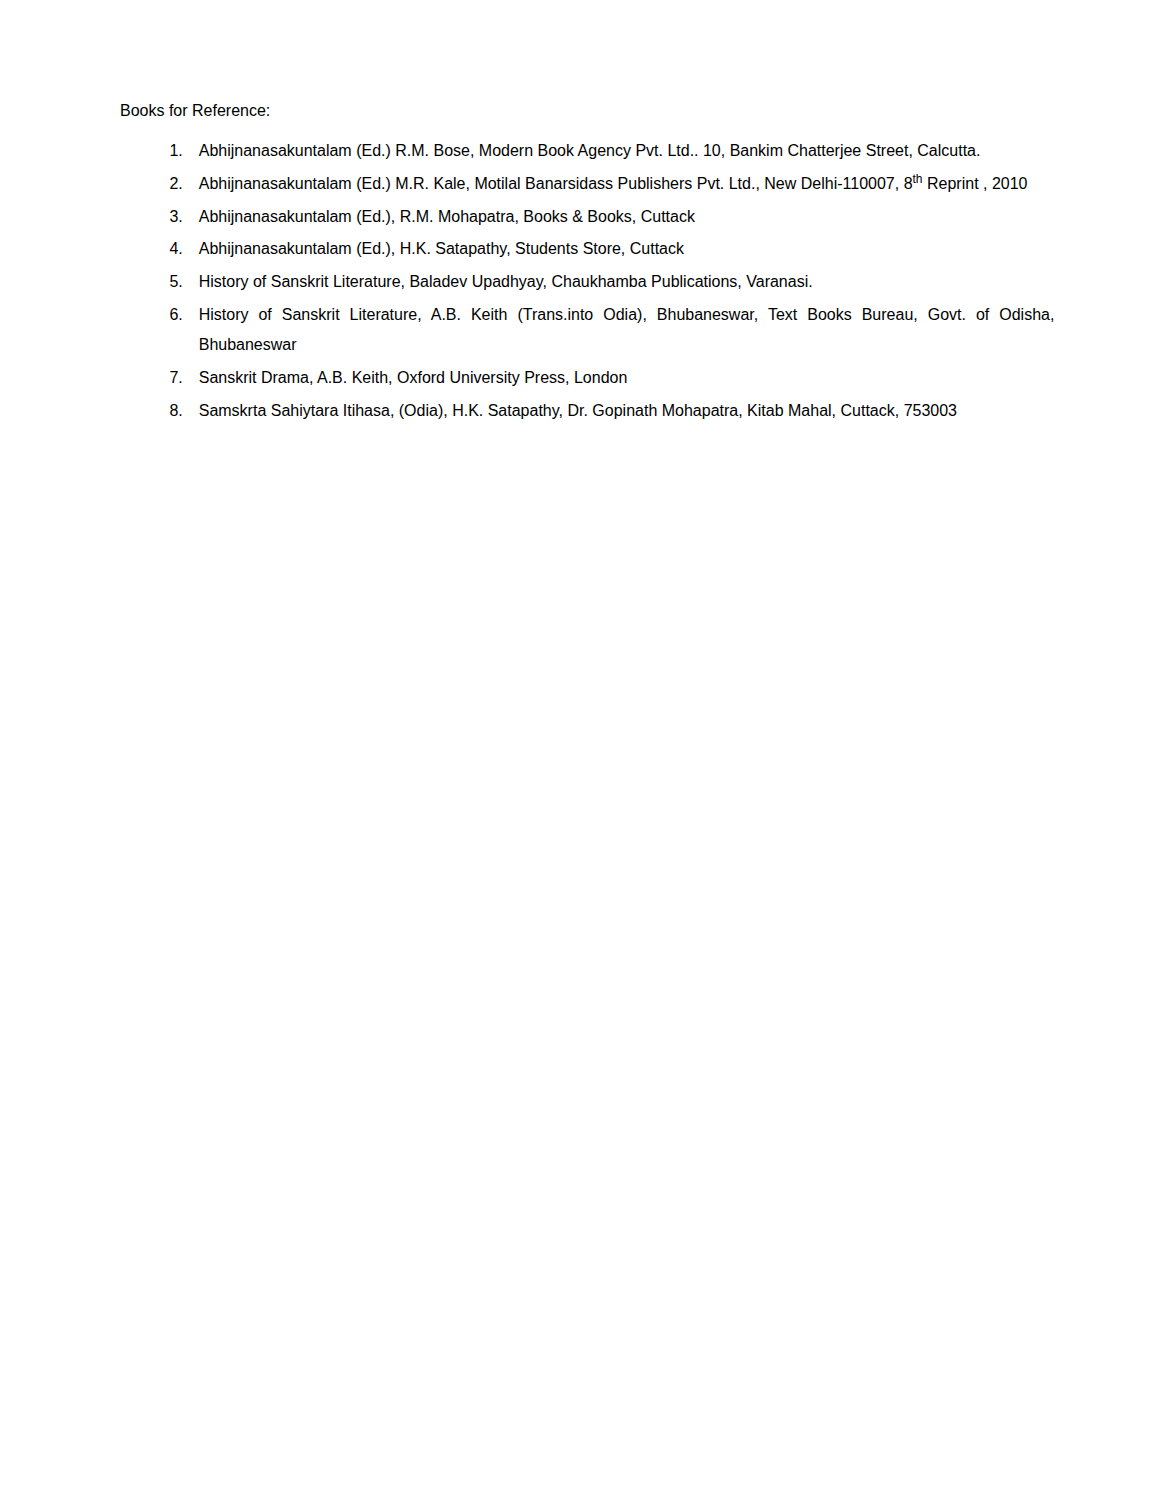Books for Reference:
Abhijnanasakuntalam (Ed.) R.M. Bose, Modern Book Agency Pvt. Ltd.. 10, Bankim Chatterjee Street, Calcutta.
Abhijnanasakuntalam (Ed.) M.R. Kale, Motilal Banarsidass Publishers Pvt. Ltd., New Delhi-110007, 8th Reprint , 2010
Abhijnanasakuntalam (Ed.), R.M. Mohapatra, Books & Books, Cuttack
Abhijnanasakuntalam (Ed.), H.K. Satapathy, Students Store, Cuttack
History of Sanskrit Literature, Baladev Upadhyay, Chaukhamba Publications, Varanasi.
History of Sanskrit Literature, A.B. Keith (Trans.into Odia), Bhubaneswar, Text Books Bureau, Govt. of Odisha, Bhubaneswar
Sanskrit Drama, A.B. Keith, Oxford University Press, London
Samskrta Sahiytara Itihasa, (Odia), H.K. Satapathy, Dr. Gopinath Mohapatra, Kitab Mahal, Cuttack, 753003